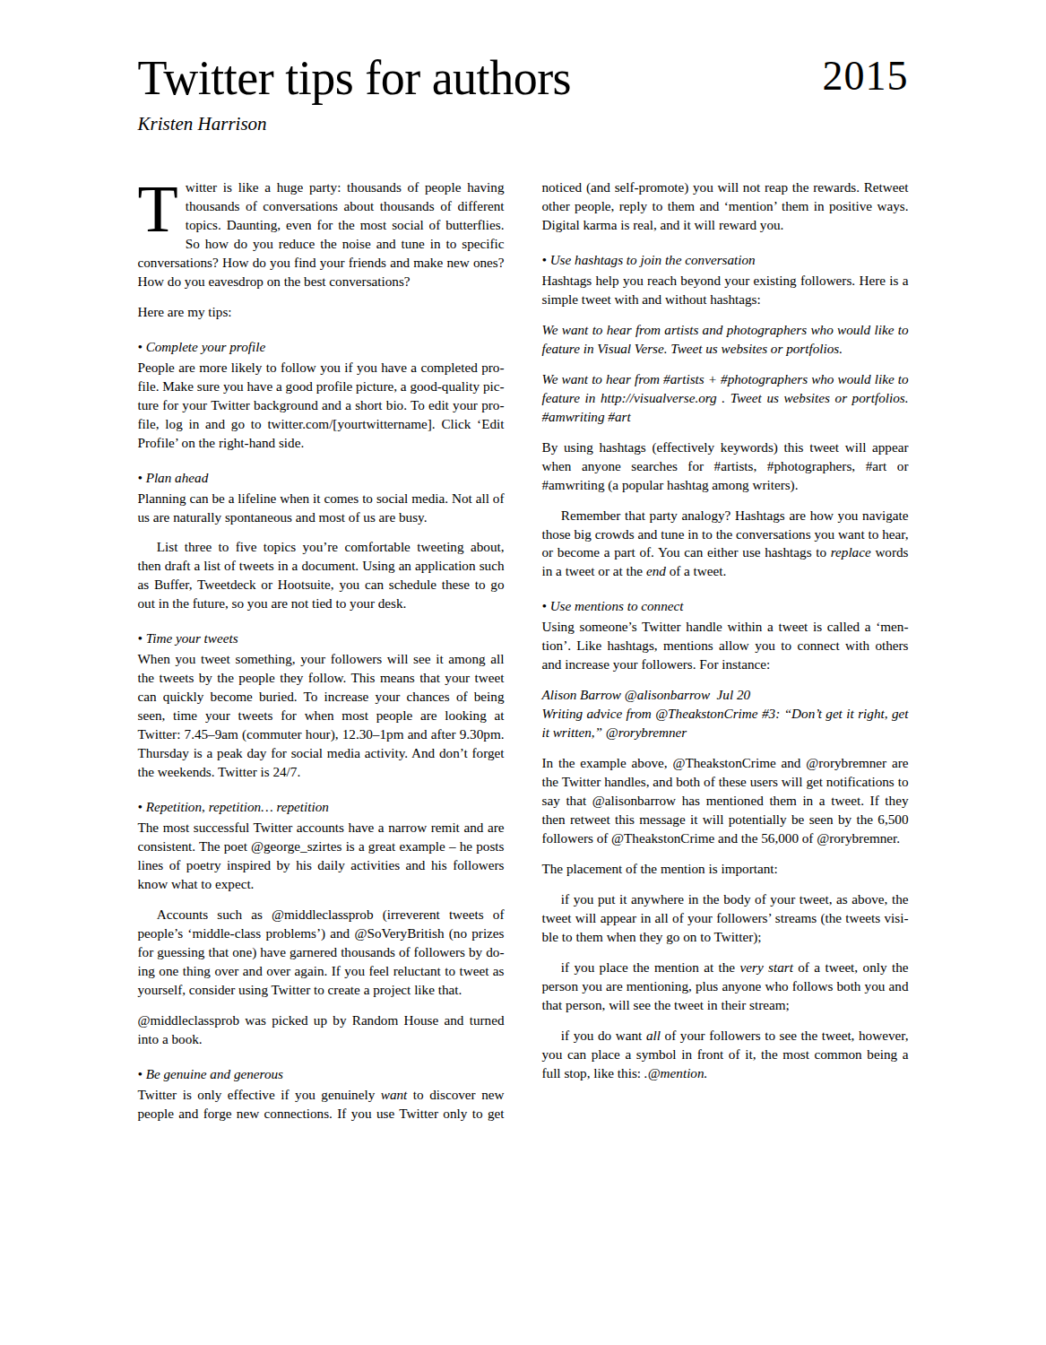Twitter tips for authors
2015
Kristen Harrison
Twitter is like a huge party: thousands of people having thousands of conversations about thousands of different topics. Daunting, even for the most social of butterflies. So how do you reduce the noise and tune in to specific conversations? How do you find your friends and make new ones? How do you eavesdrop on the best conversations?
Here are my tips:
Complete your profile
People are more likely to follow you if you have a completed profile. Make sure you have a good profile picture, a good-quality picture for your Twitter background and a short bio. To edit your profile, log in and go to twitter.com/[yourtwittername]. Click ‘Edit Profile’ on the right-hand side.
Plan ahead
Planning can be a lifeline when it comes to social media. Not all of us are naturally spontaneous and most of us are busy.
List three to five topics you’re comfortable tweeting about, then draft a list of tweets in a document. Using an application such as Buffer, Tweetdeck or Hootsuite, you can schedule these to go out in the future, so you are not tied to your desk.
Time your tweets
When you tweet something, your followers will see it among all the tweets by the people they follow. This means that your tweet can quickly become buried. To increase your chances of being seen, time your tweets for when most people are looking at Twitter: 7.45–9am (commuter hour), 12.30–1pm and after 9.30pm. Thursday is a peak day for social media activity. And don’t forget the weekends. Twitter is 24/7.
Repetition, repetition… repetition
The most successful Twitter accounts have a narrow remit and are consistent. The poet @george_szirtes is a great example – he posts lines of poetry inspired by his daily activities and his followers know what to expect.
Accounts such as @middleclassprob (irreverent tweets of people’s ‘middle-class problems’) and @SoVeryBritish (no prizes for guessing that one) have garnered thousands of followers by doing one thing over and over again. If you feel reluctant to tweet as yourself, consider using Twitter to create a project like that.
@middleclassprob was picked up by Random House and turned into a book.
Be genuine and generous
Twitter is only effective if you genuinely want to discover new people and forge new connections. If you use Twitter only to get noticed (and self-promote) you will not reap the rewards. Retweet other people, reply to them and ‘mention’ them in positive ways. Digital karma is real, and it will reward you.
Use hashtags to join the conversation
Hashtags help you reach beyond your existing followers. Here is a simple tweet with and without hashtags:
We want to hear from artists and photographers who would like to feature in Visual Verse. Tweet us websites or portfolios.
We want to hear from #artists + #photographers who would like to feature in http://visualverse.org . Tweet us websites or portfolios. #amwriting #art
By using hashtags (effectively keywords) this tweet will appear when anyone searches for #artists, #photographers, #art or #amwriting (a popular hashtag among writers).
Remember that party analogy? Hashtags are how you navigate those big crowds and tune in to the conversations you want to hear, or become a part of. You can either use hashtags to replace words in a tweet or at the end of a tweet.
Use mentions to connect
Using someone’s Twitter handle within a tweet is called a ‘mention’. Like hashtags, mentions allow you to connect with others and increase your followers. For instance:
Alison Barrow @alisonbarrow Jul 20
Writing advice from @TheakstonCrime #3: “Don’t get it right, get it written,” @rorybremner
In the example above, @TheakstonCrime and @rorybremner are the Twitter handles, and both of these users will get notifications to say that @alisonbarrow has mentioned them in a tweet. If they then retweet this message it will potentially be seen by the 6,500 followers of @TheakstonCrime and the 56,000 of @rorybremner.
The placement of the mention is important:
if you put it anywhere in the body of your tweet, as above, the tweet will appear in all of your followers’ streams (the tweets visible to them when they go on to Twitter);
if you place the mention at the very start of a tweet, only the person you are mentioning, plus anyone who follows both you and that person, will see the tweet in their stream;
if you do want all of your followers to see the tweet, however, you can place a symbol in front of it, the most common being a full stop, like this: .@mention.